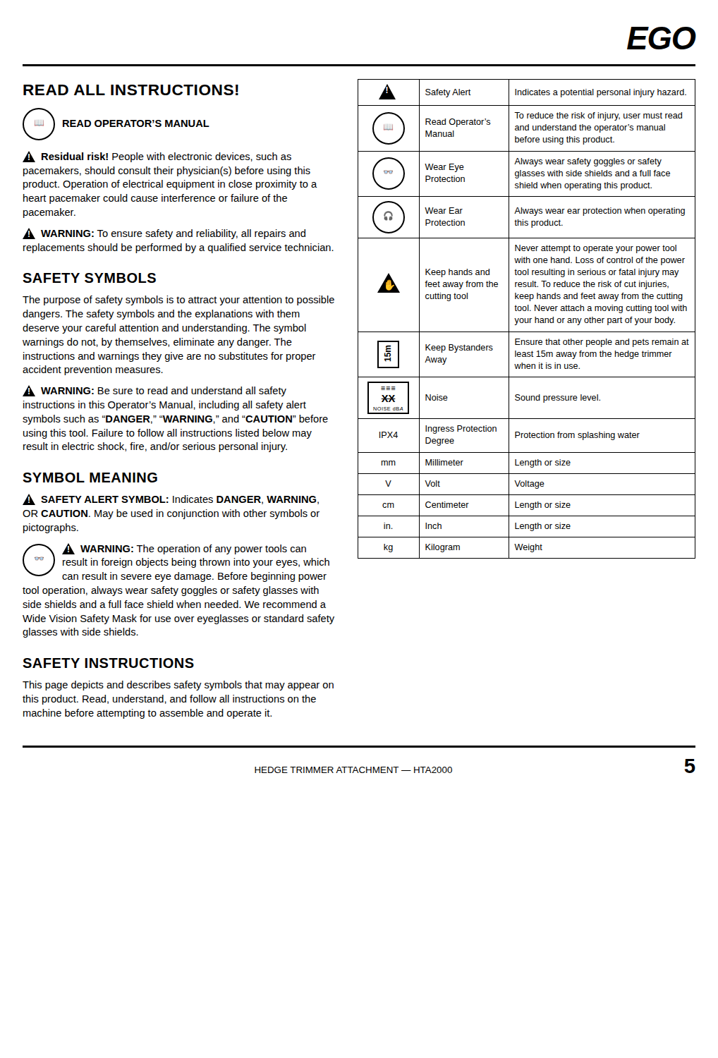EGO
READ ALL INSTRUCTIONS!
📖 READ OPERATOR’S MANUAL
Residual risk! People with electronic devices, such as pacemakers, should consult their physician(s) before using this product. Operation of electrical equipment in close proximity to a heart pacemaker could cause interference or failure of the pacemaker.
WARNING: To ensure safety and reliability, all repairs and replacements should be performed by a qualified service technician.
SAFETY SYMBOLS
The purpose of safety symbols is to attract your attention to possible dangers. The safety symbols and the explanations with them deserve your careful attention and understanding. The symbol warnings do not, by themselves, eliminate any danger. The instructions and warnings they give are no substitutes for proper accident prevention measures.
WARNING: Be sure to read and understand all safety instructions in this Operator’s Manual, including all safety alert symbols such as “DANGER,” “WARNING,” and “CAUTION” before using this tool. Failure to follow all instructions listed below may result in electric shock, fire, and/or serious personal injury.
SYMBOL MEANING
SAFETY ALERT SYMBOL: Indicates DANGER, WARNING, OR CAUTION. May be used in conjunction with other symbols or pictographs.
👓 WARNING: The operation of any power tools can result in foreign objects being thrown into your eyes, which can result in severe eye damage. Before beginning power tool operation, always wear safety goggles or safety glasses with side shields and a full face shield when needed. We recommend a Wide Vision Safety Mask for use over eyeglasses or standard safety glasses with side shields.
SAFETY INSTRUCTIONS
This page depicts and describes safety symbols that may appear on this product. Read, understand, and follow all instructions on the machine before attempting to assemble and operate it.
| | Safety Alert | Indicates a potential personal injury hazard. |
| 📖 | Read Operator’s Manual | To reduce the risk of injury, user must read and understand the operator’s manual before using this product. |
| 👓 | Wear Eye Protection | Always wear safety goggles or safety glasses with side shields and a full face shield when operating this product. |
| 🎧 | Wear Ear Protection | Always wear ear protection when operating this product. |
| | Keep hands and feet away from the cutting tool | Never attempt to operate your power tool with one hand. Loss of control of the power tool resulting in serious or fatal injury may result. To reduce the risk of cut injuries, keep hands and feet away from the cutting tool. Never attach a moving cutting tool with your hand or any other part of your body. |
| 15m | Keep Bystanders Away | Ensure that other people and pets remain at least 15m away from the hedge trimmer when it is in use. |
| ≡≡≡ XX NOISE dB A | Noise | Sound pressure level. |
| IPX4 | Ingress Protection Degree | Protection from splashing water |
| mm | Millimeter | Length or size |
| V | Volt | Voltage |
| cm | Centimeter | Length or size |
| in. | Inch | Length or size |
| kg | Kilogram | Weight |
HEDGE TRIMMER ATTACHMENT — HTA2000 5